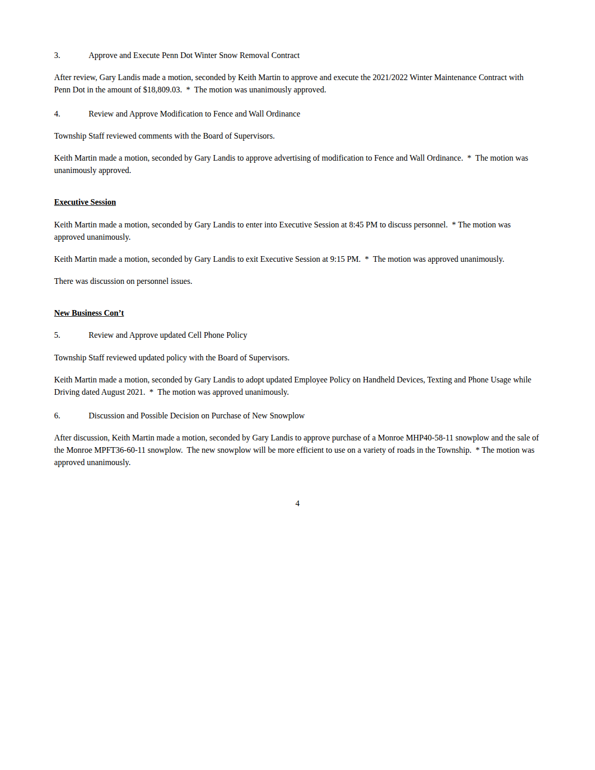3. Approve and Execute Penn Dot Winter Snow Removal Contract
After review, Gary Landis made a motion, seconded by Keith Martin to approve and execute the 2021/2022 Winter Maintenance Contract with Penn Dot in the amount of $18,809.03. * The motion was unanimously approved.
4. Review and Approve Modification to Fence and Wall Ordinance
Township Staff reviewed comments with the Board of Supervisors.
Keith Martin made a motion, seconded by Gary Landis to approve advertising of modification to Fence and Wall Ordinance. * The motion was unanimously approved.
Executive Session
Keith Martin made a motion, seconded by Gary Landis to enter into Executive Session at 8:45 PM to discuss personnel. * The motion was approved unanimously.
Keith Martin made a motion, seconded by Gary Landis to exit Executive Session at 9:15 PM. * The motion was approved unanimously.
There was discussion on personnel issues.
New Business Con’t
5. Review and Approve updated Cell Phone Policy
Township Staff reviewed updated policy with the Board of Supervisors.
Keith Martin made a motion, seconded by Gary Landis to adopt updated Employee Policy on Handheld Devices, Texting and Phone Usage while Driving dated August 2021. * The motion was approved unanimously.
6. Discussion and Possible Decision on Purchase of New Snowplow
After discussion, Keith Martin made a motion, seconded by Gary Landis to approve purchase of a Monroe MHP40-58-11 snowplow and the sale of the Monroe MPFT36-60-11 snowplow. The new snowplow will be more efficient to use on a variety of roads in the Township. * The motion was approved unanimously.
4